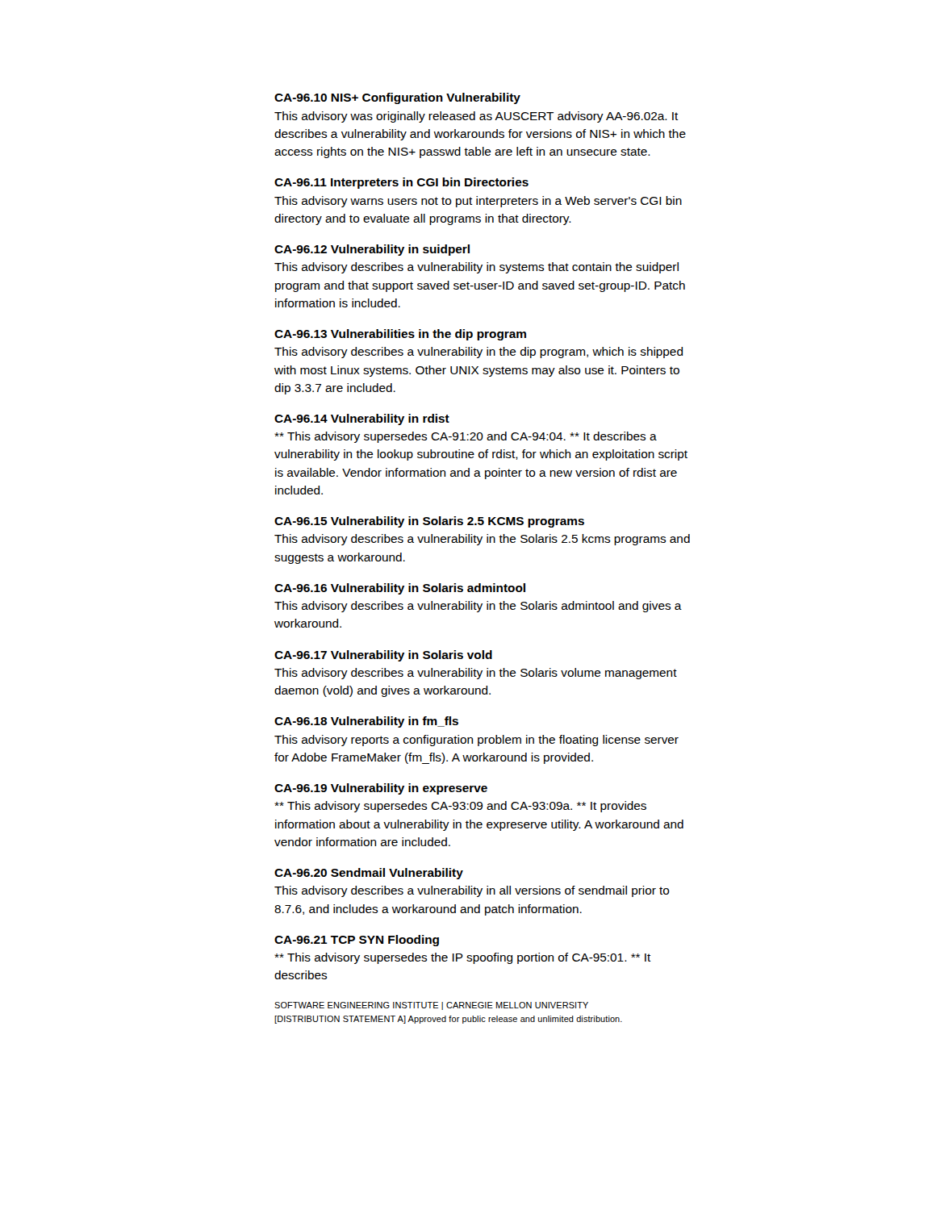CA-96.10 NIS+ Configuration Vulnerability
This advisory was originally released as AUSCERT advisory AA-96.02a. It describes a vulnerability and workarounds for versions of NIS+ in which the access rights on the NIS+ passwd table are left in an unsecure state.
CA-96.11 Interpreters in CGI bin Directories
This advisory warns users not to put interpreters in a Web server's CGI bin directory and to evaluate all programs in that directory.
CA-96.12 Vulnerability in suidperl
This advisory describes a vulnerability in systems that contain the suidperl program and that support saved set-user-ID and saved set-group-ID. Patch information is included.
CA-96.13 Vulnerabilities in the dip program
This advisory describes a vulnerability in the dip program, which is shipped with most Linux systems. Other UNIX systems may also use it. Pointers to dip 3.3.7 are included.
CA-96.14 Vulnerability in rdist
** This advisory supersedes CA-91:20 and CA-94:04. ** It describes a vulnerability in the lookup subroutine of rdist, for which an exploitation script is available. Vendor information and a pointer to a new version of rdist are included.
CA-96.15 Vulnerability in Solaris 2.5 KCMS programs
This advisory describes a vulnerability in the Solaris 2.5 kcms programs and suggests a workaround.
CA-96.16 Vulnerability in Solaris admintool
This advisory describes a vulnerability in the Solaris admintool and gives a workaround.
CA-96.17 Vulnerability in Solaris vold
This advisory describes a vulnerability in the Solaris volume management daemon (vold) and gives a workaround.
CA-96.18 Vulnerability in fm_fls
This advisory reports a configuration problem in the floating license server for Adobe FrameMaker (fm_fls). A workaround is provided.
CA-96.19 Vulnerability in expreserve
** This advisory supersedes CA-93:09 and CA-93:09a. ** It provides information about a vulnerability in the expreserve utility. A workaround and vendor information are included.
CA-96.20 Sendmail Vulnerability
This advisory describes a vulnerability in all versions of sendmail prior to 8.7.6, and includes a workaround and patch information.
CA-96.21 TCP SYN Flooding
** This advisory supersedes the IP spoofing portion of CA-95:01. ** It describes
SOFTWARE ENGINEERING INSTITUTE | CARNEGIE MELLON UNIVERSITY
[DISTRIBUTION STATEMENT A] Approved for public release and unlimited distribution.